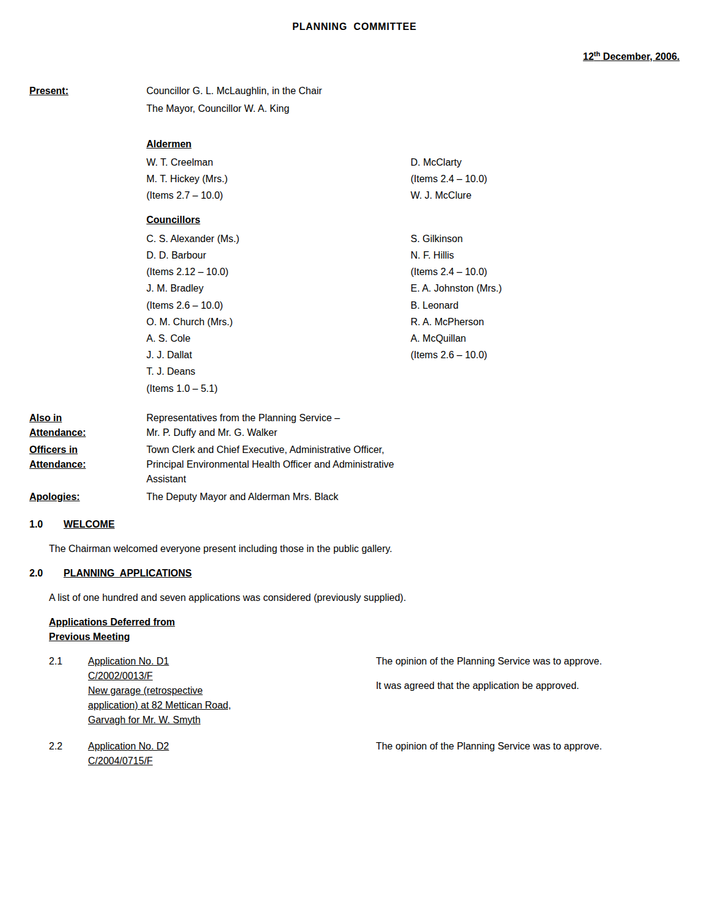PLANNING COMMITTEE
12th December, 2006.
| Present: | Councillor G. L. McLaughlin, in the Chair |
| | The Mayor, Councillor W. A. King |
| | Aldermen / W. T. Creelman / D. McClarty / / M. T. Hickey (Mrs.) / (Items 2.4 – 10.0) / / (Items 2.7 – 10.0) / W. J. McClure / Councillors / C. S. Alexander (Ms.) / S. Gilkinson / / D. D. Barbour / N. F. Hillis / / (Items 2.12 – 10.0) / (Items 2.4 – 10.0) / / J. M. Bradley / E. A. Johnston (Mrs.) / / (Items 2.6 – 10.0) / B. Leonard / / O. M. Church (Mrs.) / R. A. McPherson / / A. S. Cole / A. McQuillan / / J. J. Dallat / (Items 2.6 – 10.0) / / T. J. Deans / / / (Items 1.0 – 5.1) / / |
| Also in Attendance: | Representatives from the Planning Service – Mr. P. Duffy and Mr. G. Walker |
| Officers in Attendance: | Town Clerk and Chief Executive, Administrative Officer, Principal Environmental Health Officer and Administrative Assistant |
| Apologies: | The Deputy Mayor and Alderman Mrs. Black |
1.0
WELCOME
The Chairman welcomed everyone present including those in the public gallery.
2.0
PLANNING APPLICATIONS
A list of one hundred and seven applications was considered (previously supplied).
Applications Deferred from
Previous Meeting
2.1
Application No. D1
C/2002/0013/F
New garage (retrospective
application) at 82 Mettican Road,
Garvagh for Mr. W. Smyth
The opinion of the Planning Service was to approve.
It was agreed that the application be approved.
2.2
Application No. D2
C/2004/0715/F
The opinion of the Planning Service was to approve.